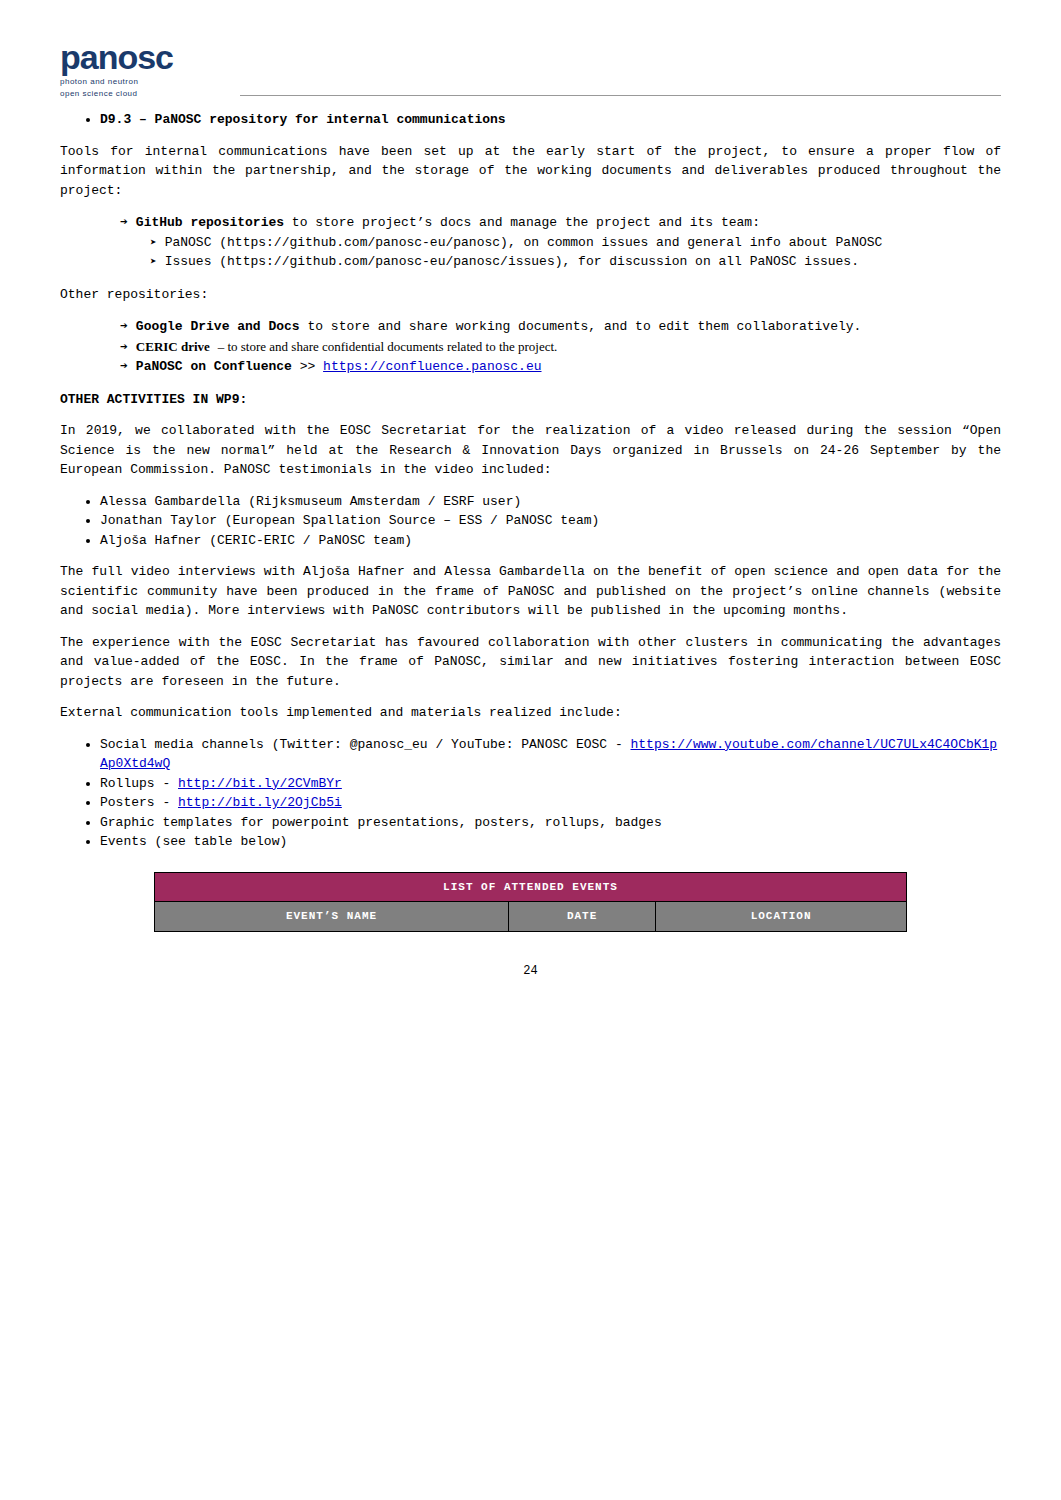panosc
photon and neutron
open science cloud
D9.3 – PaNOSC repository for internal communications
Tools for internal communications have been set up at the early start of the project, to ensure a proper flow of information within the partnership, and the storage of the working documents and deliverables produced throughout the project:
GitHub repositories to store project’s docs and manage the project and its team:
PaNOSC (https://github.com/panosc-eu/panosc), on common issues and general info about PaNOSC
Issues (https://github.com/panosc-eu/panosc/issues), for discussion on all PaNOSC issues.
Other repositories:
Google Drive and Docs to store and share working documents, and to edit them collaboratively.
CERIC drive – to store and share confidential documents related to the project.
PaNOSC on Confluence >> https://confluence.panosc.eu
OTHER ACTIVITIES IN WP9:
In 2019, we collaborated with the EOSC Secretariat for the realization of a video released during the session “Open Science is the new normal” held at the Research & Innovation Days organized in Brussels on 24-26 September by the European Commission. PaNOSC testimonials in the video included:
Alessa Gambardella (Rijksmuseum Amsterdam / ESRF user)
Jonathan Taylor (European Spallation Source – ESS / PaNOSC team)
Aljoša Hafner (CERIC-ERIC / PaNOSC team)
The full video interviews with Aljoša Hafner and Alessa Gambardella on the benefit of open science and open data for the scientific community have been produced in the frame of PaNOSC and published on the project’s online channels (website and social media). More interviews with PaNOSC contributors will be published in the upcoming months.
The experience with the EOSC Secretariat has favoured collaboration with other clusters in communicating the advantages and value-added of the EOSC. In the frame of PaNOSC, similar and new initiatives fostering interaction between EOSC projects are foreseen in the future.
External communication tools implemented and materials realized include:
Social media channels (Twitter: @panosc_eu / YouTube: PANOSC EOSC - https://www.youtube.com/channel/UC7ULx4C4OCbK1pAp0Xtd4wQ
Rollups - http://bit.ly/2CVmBYr
Posters - http://bit.ly/2OjCb5i
Graphic templates for powerpoint presentations, posters, rollups, badges
Events (see table below)
| LIST OF ATTENDED EVENTS |
| --- |
| EVENT’S NAME | DATE | LOCATION |
24